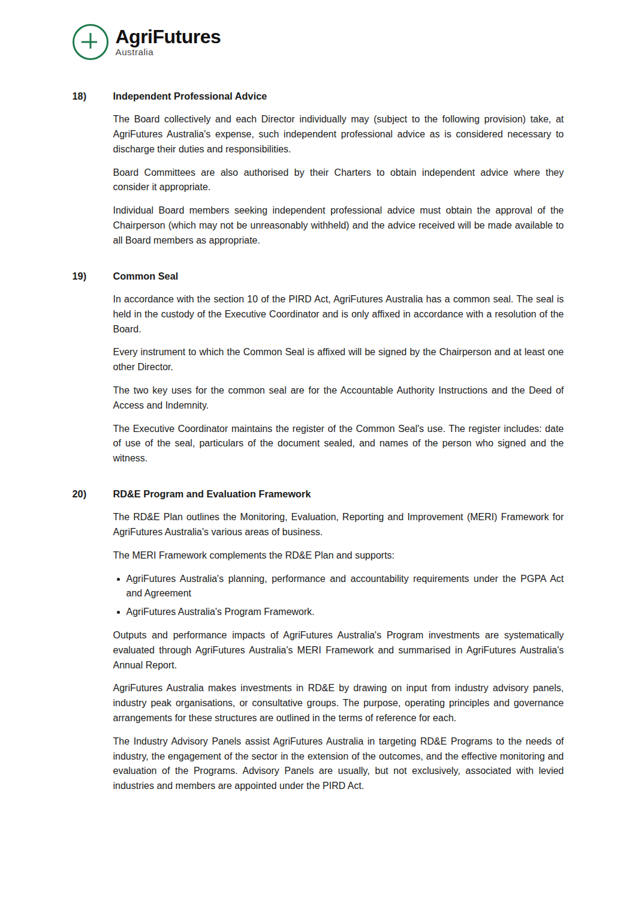AgriFutures
Australia
18) Independent Professional Advice
The Board collectively and each Director individually may (subject to the following provision) take, at AgriFutures Australia's expense, such independent professional advice as is considered necessary to discharge their duties and responsibilities.
Board Committees are also authorised by their Charters to obtain independent advice where they consider it appropriate.
Individual Board members seeking independent professional advice must obtain the approval of the Chairperson (which may not be unreasonably withheld) and the advice received will be made available to all Board members as appropriate.
19) Common Seal
In accordance with the section 10 of the PIRD Act, AgriFutures Australia has a common seal. The seal is held in the custody of the Executive Coordinator and is only affixed in accordance with a resolution of the Board.
Every instrument to which the Common Seal is affixed will be signed by the Chairperson and at least one other Director.
The two key uses for the common seal are for the Accountable Authority Instructions and the Deed of Access and Indemnity.
The Executive Coordinator maintains the register of the Common Seal's use. The register includes: date of use of the seal, particulars of the document sealed, and names of the person who signed and the witness.
20) RD&E Program and Evaluation Framework
The RD&E Plan outlines the Monitoring, Evaluation, Reporting and Improvement (MERI) Framework for AgriFutures Australia's various areas of business.
The MERI Framework complements the RD&E Plan and supports:
AgriFutures Australia's planning, performance and accountability requirements under the PGPA Act and Agreement
AgriFutures Australia's Program Framework.
Outputs and performance impacts of AgriFutures Australia's Program investments are systematically evaluated through AgriFutures Australia's MERI Framework and summarised in AgriFutures Australia's Annual Report.
AgriFutures Australia makes investments in RD&E by drawing on input from industry advisory panels, industry peak organisations, or consultative groups. The purpose, operating principles and governance arrangements for these structures are outlined in the terms of reference for each.
The Industry Advisory Panels assist AgriFutures Australia in targeting RD&E Programs to the needs of industry, the engagement of the sector in the extension of the outcomes, and the effective monitoring and evaluation of the Programs. Advisory Panels are usually, but not exclusively, associated with levied industries and members are appointed under the PIRD Act.